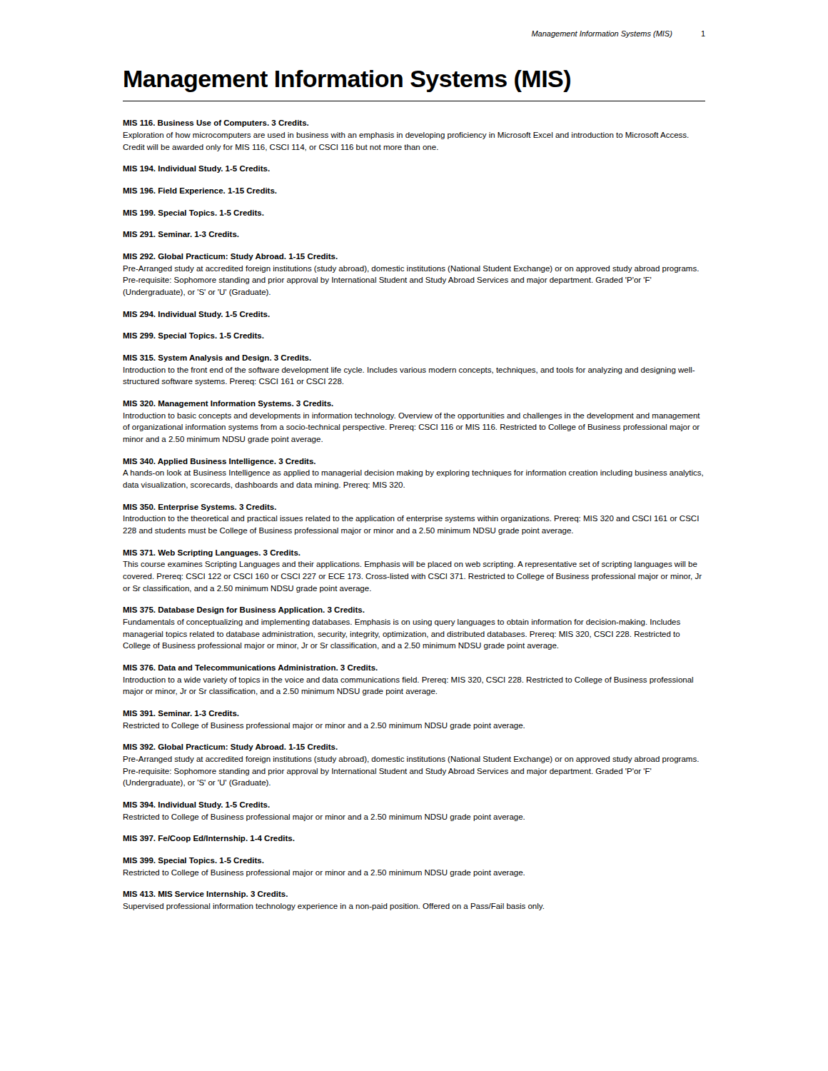Management Information Systems (MIS) 1
Management Information Systems (MIS)
MIS 116. Business Use of Computers. 3 Credits.
Exploration of how microcomputers are used in business with an emphasis in developing proficiency in Microsoft Excel and introduction to Microsoft Access. Credit will be awarded only for MIS 116, CSCI 114, or CSCI 116 but not more than one.
MIS 194. Individual Study. 1-5 Credits.
MIS 196. Field Experience. 1-15 Credits.
MIS 199. Special Topics. 1-5 Credits.
MIS 291. Seminar. 1-3 Credits.
MIS 292. Global Practicum: Study Abroad. 1-15 Credits.
Pre-Arranged study at accredited foreign institutions (study abroad), domestic institutions (National Student Exchange) or on approved study abroad programs. Pre-requisite: Sophomore standing and prior approval by International Student and Study Abroad Services and major department. Graded 'P'or 'F' (Undergraduate), or 'S' or 'U' (Graduate).
MIS 294. Individual Study. 1-5 Credits.
MIS 299. Special Topics. 1-5 Credits.
MIS 315. System Analysis and Design. 3 Credits.
Introduction to the front end of the software development life cycle. Includes various modern concepts, techniques, and tools for analyzing and designing well-structured software systems. Prereq: CSCI 161 or CSCI 228.
MIS 320. Management Information Systems. 3 Credits.
Introduction to basic concepts and developments in information technology. Overview of the opportunities and challenges in the development and management of organizational information systems from a socio-technical perspective. Prereq: CSCI 116 or MIS 116. Restricted to College of Business professional major or minor and a 2.50 minimum NDSU grade point average.
MIS 340. Applied Business Intelligence. 3 Credits.
A hands-on look at Business Intelligence as applied to managerial decision making by exploring techniques for information creation including business analytics, data visualization, scorecards, dashboards and data mining. Prereq: MIS 320.
MIS 350. Enterprise Systems. 3 Credits.
Introduction to the theoretical and practical issues related to the application of enterprise systems within organizations. Prereq: MIS 320 and CSCI 161 or CSCI 228 and students must be College of Business professional major or minor and a 2.50 minimum NDSU grade point average.
MIS 371. Web Scripting Languages. 3 Credits.
This course examines Scripting Languages and their applications. Emphasis will be placed on web scripting. A representative set of scripting languages will be covered. Prereq: CSCI 122 or CSCI 160 or CSCI 227 or ECE 173. Cross-listed with CSCI 371. Restricted to College of Business professional major or minor, Jr or Sr classification, and a 2.50 minimum NDSU grade point average.
MIS 375. Database Design for Business Application. 3 Credits.
Fundamentals of conceptualizing and implementing databases. Emphasis is on using query languages to obtain information for decision-making. Includes managerial topics related to database administration, security, integrity, optimization, and distributed databases. Prereq: MIS 320, CSCI 228. Restricted to College of Business professional major or minor, Jr or Sr classification, and a 2.50 minimum NDSU grade point average.
MIS 376. Data and Telecommunications Administration. 3 Credits.
Introduction to a wide variety of topics in the voice and data communications field. Prereq: MIS 320, CSCI 228. Restricted to College of Business professional major or minor, Jr or Sr classification, and a 2.50 minimum NDSU grade point average.
MIS 391. Seminar. 1-3 Credits.
Restricted to College of Business professional major or minor and a 2.50 minimum NDSU grade point average.
MIS 392. Global Practicum: Study Abroad. 1-15 Credits.
Pre-Arranged study at accredited foreign institutions (study abroad), domestic institutions (National Student Exchange) or on approved study abroad programs. Pre-requisite: Sophomore standing and prior approval by International Student and Study Abroad Services and major department. Graded 'P'or 'F' (Undergraduate), or 'S' or 'U' (Graduate).
MIS 394. Individual Study. 1-5 Credits.
Restricted to College of Business professional major or minor and a 2.50 minimum NDSU grade point average.
MIS 397. Fe/Coop Ed/Internship. 1-4 Credits.
MIS 399. Special Topics. 1-5 Credits.
Restricted to College of Business professional major or minor and a 2.50 minimum NDSU grade point average.
MIS 413. MIS Service Internship. 3 Credits.
Supervised professional information technology experience in a non-paid position. Offered on a Pass/Fail basis only.